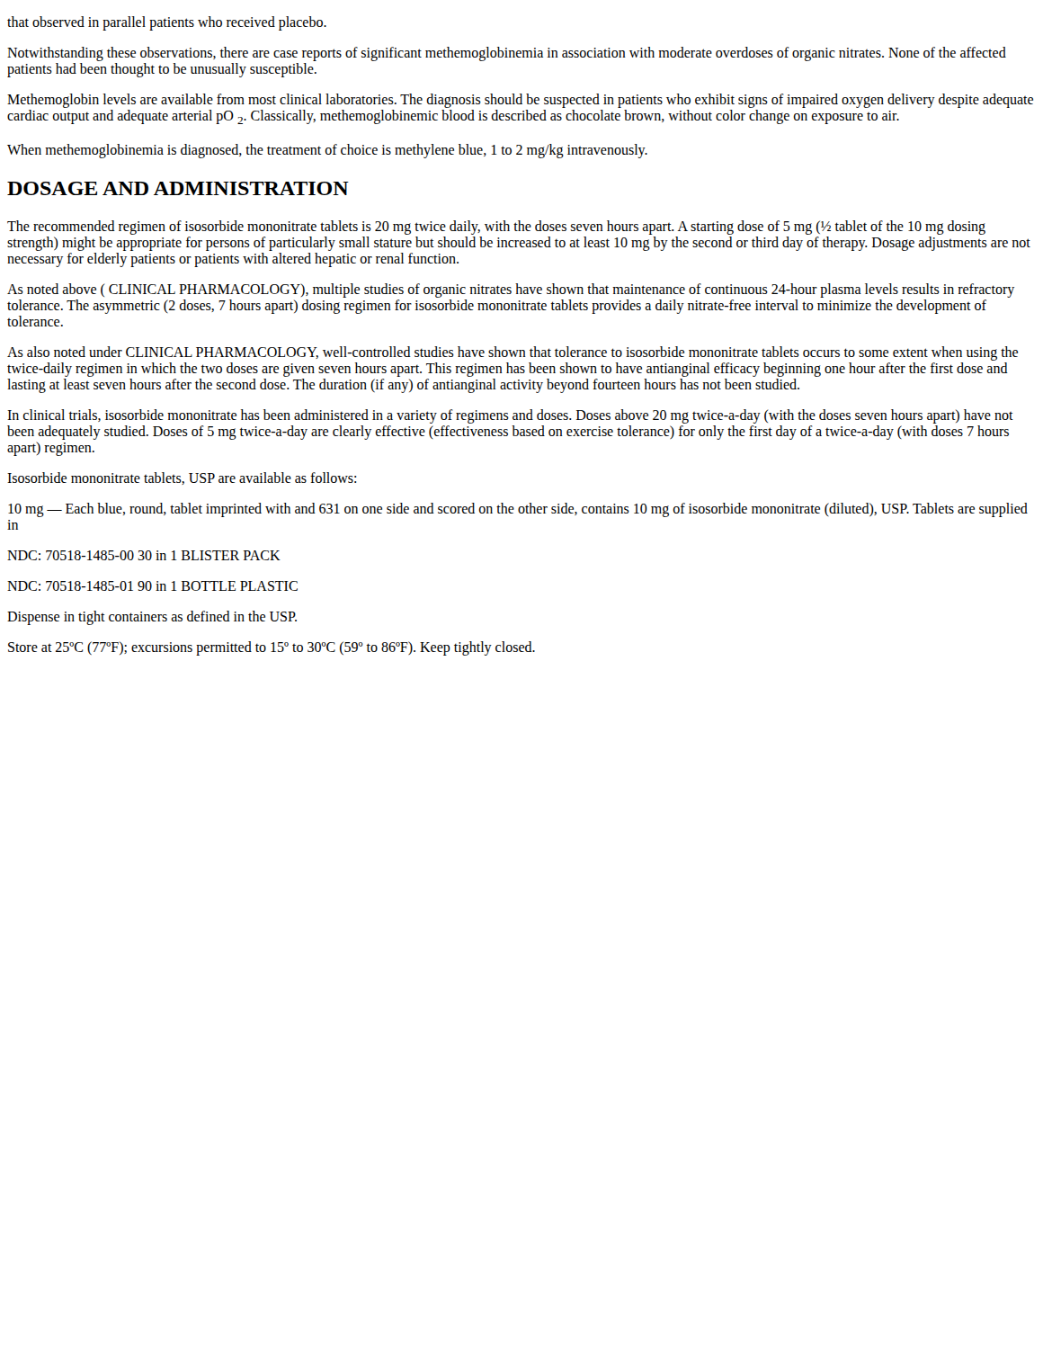that observed in parallel patients who received placebo.
Notwithstanding these observations, there are case reports of significant methemoglobinemia in association with moderate overdoses of organic nitrates. None of the affected patients had been thought to be unusually susceptible.
Methemoglobin levels are available from most clinical laboratories. The diagnosis should be suspected in patients who exhibit signs of impaired oxygen delivery despite adequate cardiac output and adequate arterial pO 2. Classically, methemoglobinemic blood is described as chocolate brown, without color change on exposure to air.
When methemoglobinemia is diagnosed, the treatment of choice is methylene blue, 1 to 2 mg/kg intravenously.
DOSAGE AND ADMINISTRATION
The recommended regimen of isosorbide mononitrate tablets is 20 mg twice daily, with the doses seven hours apart. A starting dose of 5 mg (½ tablet of the 10 mg dosing strength) might be appropriate for persons of particularly small stature but should be increased to at least 10 mg by the second or third day of therapy. Dosage adjustments are not necessary for elderly patients or patients with altered hepatic or renal function.
As noted above ( CLINICAL PHARMACOLOGY), multiple studies of organic nitrates have shown that maintenance of continuous 24-hour plasma levels results in refractory tolerance. The asymmetric (2 doses, 7 hours apart) dosing regimen for isosorbide mononitrate tablets provides a daily nitrate-free interval to minimize the development of tolerance.
As also noted under CLINICAL PHARMACOLOGY, well-controlled studies have shown that tolerance to isosorbide mononitrate tablets occurs to some extent when using the twice-daily regimen in which the two doses are given seven hours apart. This regimen has been shown to have antianginal efficacy beginning one hour after the first dose and lasting at least seven hours after the second dose. The duration (if any) of antianginal activity beyond fourteen hours has not been studied.
In clinical trials, isosorbide mononitrate has been administered in a variety of regimens and doses. Doses above 20 mg twice-a-day (with the doses seven hours apart) have not been adequately studied. Doses of 5 mg twice-a-day are clearly effective (effectiveness based on exercise tolerance) for only the first day of a twice-a-day (with doses 7 hours apart) regimen.
Isosorbide mononitrate tablets, USP are available as follows:
10 mg — Each blue, round, tablet imprinted with and 631 on one side and scored on the other side, contains 10 mg of isosorbide mononitrate (diluted), USP. Tablets are supplied in
NDC: 70518-1485-00 30 in 1 BLISTER PACK
NDC: 70518-1485-01 90 in 1 BOTTLE PLASTIC
Dispense in tight containers as defined in the USP.
Store at 25ºC (77ºF); excursions permitted to 15º to 30ºC (59º to 86ºF). Keep tightly closed.